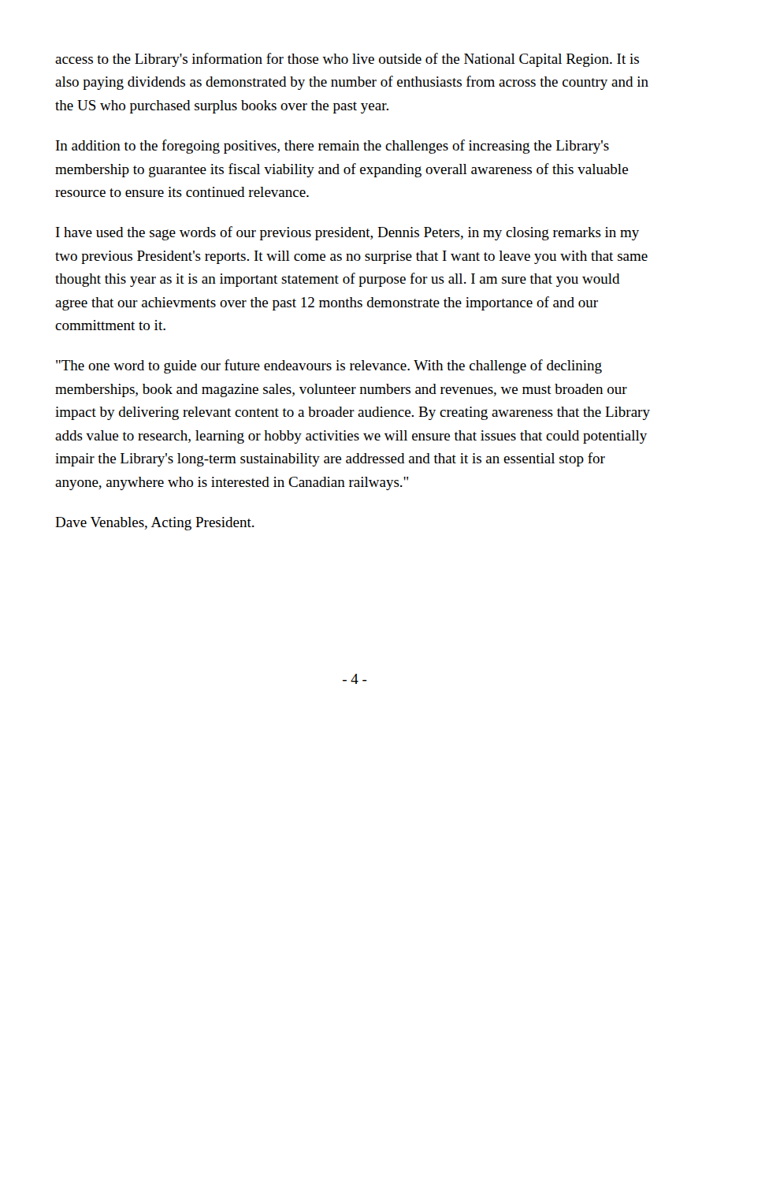access to the Library's information for those who live outside of the National Capital Region. It is also paying dividends as demonstrated by the number of enthusiasts from across the country and in the US who purchased surplus books over the past year.
In addition to the foregoing positives, there remain the challenges of increasing the Library's membership to guarantee its fiscal viability and of expanding overall awareness of this valuable resource to ensure its continued relevance.
I have used the sage words of our previous president, Dennis Peters, in my closing remarks in my two previous President's reports. It will come as no surprise that I want to leave you with that same thought this year as it is an important statement of purpose for us all. I am sure that you would agree that our achievments over the past 12 months demonstrate the importance of and our committment to it.
"The one word to guide our future endeavours is relevance. With the challenge of declining memberships, book and magazine sales, volunteer numbers and revenues, we must broaden our impact by delivering relevant content to a broader audience. By creating awareness that the Library adds value to research, learning or hobby activities we will ensure that issues that could potentially impair the Library's long-term sustainability are addressed and that it is an essential stop for anyone, anywhere who is interested in Canadian railways."
Dave Venables, Acting President.
- 4 -